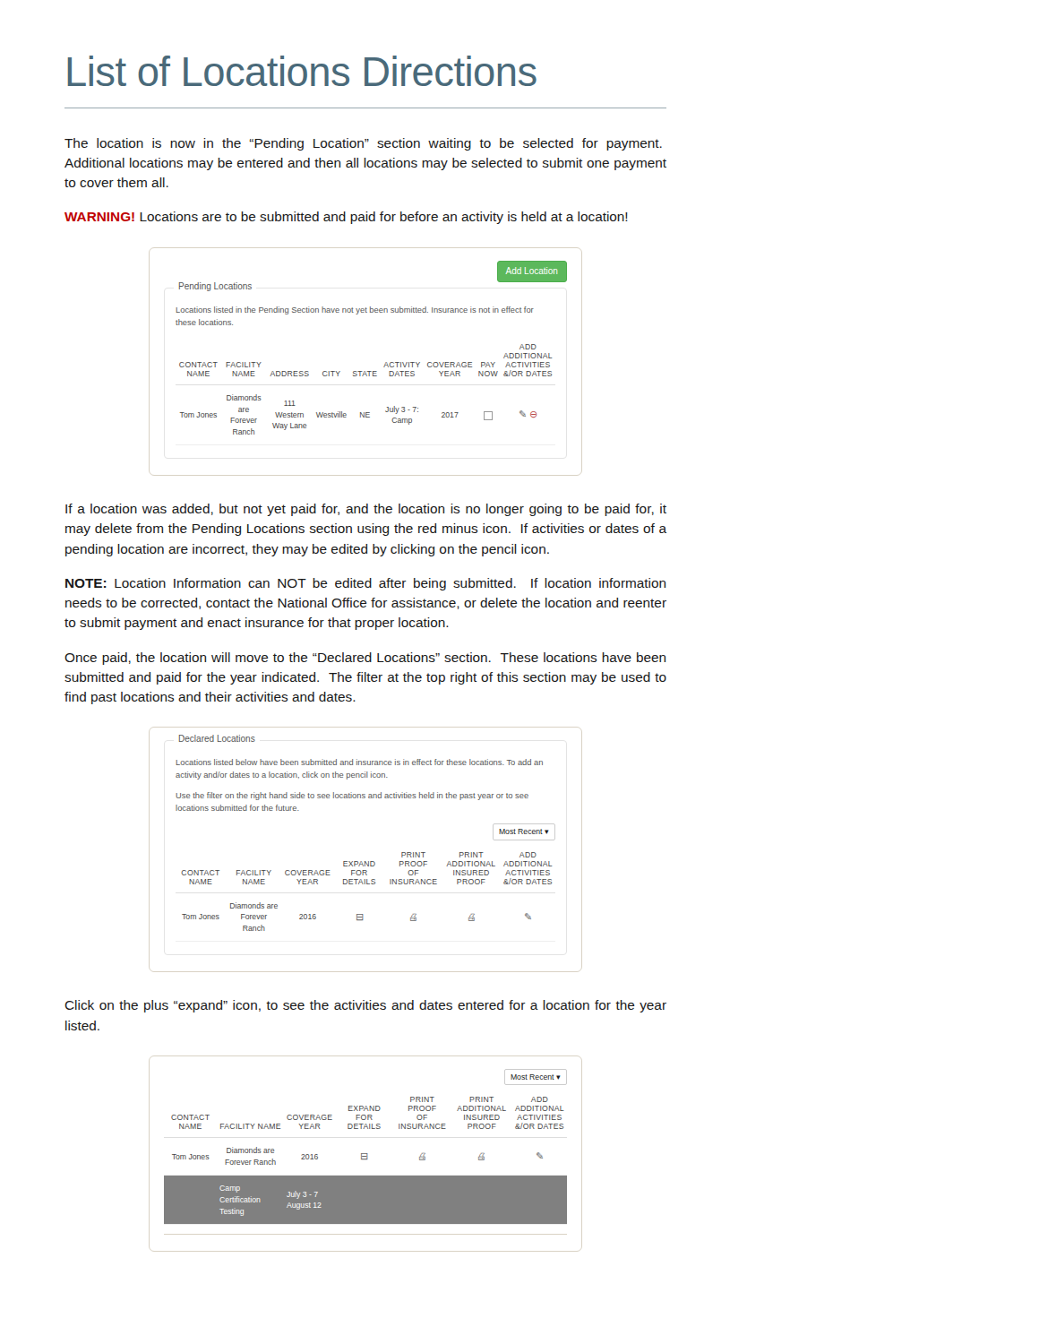List of Locations Directions
The location is now in the “Pending Location” section waiting to be selected for payment. Additional locations may be entered and then all locations may be selected to submit one payment to cover them all.
WARNING! Locations are to be submitted and paid for before an activity is held at a location!
Add Location
Pending Locations
Locations listed in the Pending Section have not yet been submitted. Insurance is not in effect for these locations.
| Contact Name | Facility Name | Address | City | State | Activity Dates | Coverage Year | Pay Now | Add Additional Activities &/or Dates |
| --- | --- | --- | --- | --- | --- | --- | --- | --- |
| Tom Jones | Diamonds are Forever Ranch | 111 Western Way Lane | Westville | NE | July 3 - 7: Camp | 2017 | | ✎ ⊖ |
If a location was added, but not yet paid for, and the location is no longer going to be paid for, it may delete from the Pending Locations section using the red minus icon. If activities or dates of a pending location are incorrect, they may be edited by clicking on the pencil icon.
NOTE: Location Information can NOT be edited after being submitted. If location information needs to be corrected, contact the National Office for assistance, or delete the location and reenter to submit payment and enact insurance for that proper location.
Once paid, the location will move to the “Declared Locations” section. These locations have been submitted and paid for the year indicated. The filter at the top right of this section may be used to find past locations and their activities and dates.
Declared Locations
Locations listed below have been submitted and insurance is in effect for these locations. To add an activity and/or dates to a location, click on the pencil icon.
Use the filter on the right hand side to see locations and activities held in the past year or to see locations submitted for the future.
Most Recent ▾
| Contact Name | Facility Name | Coverage Year | Expand for Details | Print Proof of Insurance | Print Additional Insured Proof | Add Additional Activities &/or Dates |
| --- | --- | --- | --- | --- | --- | --- |
| Tom Jones | Diamonds are Forever Ranch | 2016 | ⊟ | 🖨 | 🖨 | ✎ |
Click on the plus “expand” icon, to see the activities and dates entered for a location for the year listed.
Most Recent ▾
| Contact Name | Facility Name | Coverage Year | Expand for Details | Print Proof of Insurance | Print Additional Insured Proof | Add Additional Activities &/or Dates |
| --- | --- | --- | --- | --- | --- | --- |
| Tom Jones | Diamonds are Forever Ranch | 2016 | ⊟ | 🖨 | 🖨 | ✎ |
| | Camp Certification Testing | July 3 - 7 August 12 | | | | |